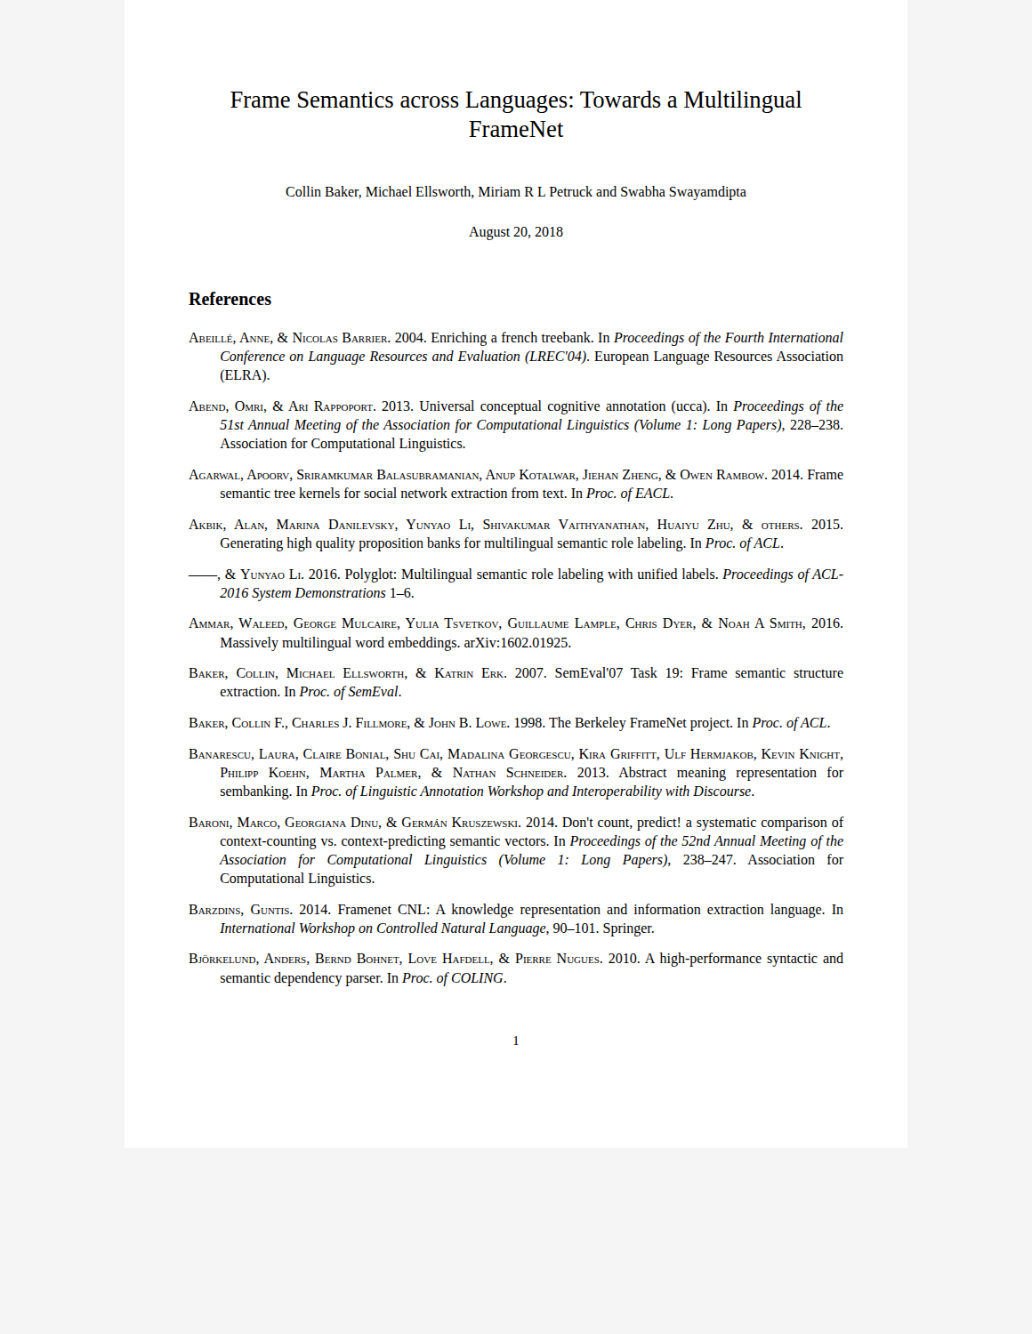Frame Semantics across Languages: Towards a Multilingual FrameNet
Collin Baker, Michael Ellsworth, Miriam R L Petruck and Swabha Swayamdipta
August 20, 2018
References
Abeillé, Anne, & Nicolas Barrier. 2004. Enriching a french treebank. In Proceedings of the Fourth International Conference on Language Resources and Evaluation (LREC'04). European Language Resources Association (ELRA).
Abend, Omri, & Ari Rappoport. 2013. Universal conceptual cognitive annotation (ucca). In Proceedings of the 51st Annual Meeting of the Association for Computational Linguistics (Volume 1: Long Papers), 228–238. Association for Computational Linguistics.
Agarwal, Apoorv, Sriramkumar Balasubramanian, Anup Kotalwar, Jiehan Zheng, & Owen Rambow. 2014. Frame semantic tree kernels for social network extraction from text. In Proc. of EACL.
Akbik, Alan, Marina Danilevsky, Yunyao Li, Shivakumar Vaithyanathan, Huaiyu Zhu, & others. 2015. Generating high quality proposition banks for multilingual semantic role labeling. In Proc. of ACL.
——, & Yunyao Li. 2016. Polyglot: Multilingual semantic role labeling with unified labels. Proceedings of ACL-2016 System Demonstrations 1–6.
Ammar, Waleed, George Mulcaire, Yulia Tsvetkov, Guillaume Lample, Chris Dyer, & Noah A Smith, 2016. Massively multilingual word embeddings. arXiv:1602.01925.
Baker, Collin, Michael Ellsworth, & Katrin Erk. 2007. SemEval'07 Task 19: Frame semantic structure extraction. In Proc. of SemEval.
Baker, Collin F., Charles J. Fillmore, & John B. Lowe. 1998. The Berkeley FrameNet project. In Proc. of ACL.
Banarescu, Laura, Claire Bonial, Shu Cai, Madalina Georgescu, Kira Griffitt, Ulf Hermjakob, Kevin Knight, Philipp Koehn, Martha Palmer, & Nathan Schneider. 2013. Abstract meaning representation for sembanking. In Proc. of Linguistic Annotation Workshop and Interoperability with Discourse.
Baroni, Marco, Georgiana Dinu, & Germán Kruszewski. 2014. Don't count, predict! a systematic comparison of context-counting vs. context-predicting semantic vectors. In Proceedings of the 52nd Annual Meeting of the Association for Computational Linguistics (Volume 1: Long Papers), 238–247. Association for Computational Linguistics.
Barzdins, Guntis. 2014. Framenet CNL: A knowledge representation and information extraction language. In International Workshop on Controlled Natural Language, 90–101. Springer.
Björkelund, Anders, Bernd Bohnet, Love Hafdell, & Pierre Nugues. 2010. A high-performance syntactic and semantic dependency parser. In Proc. of COLING.
1